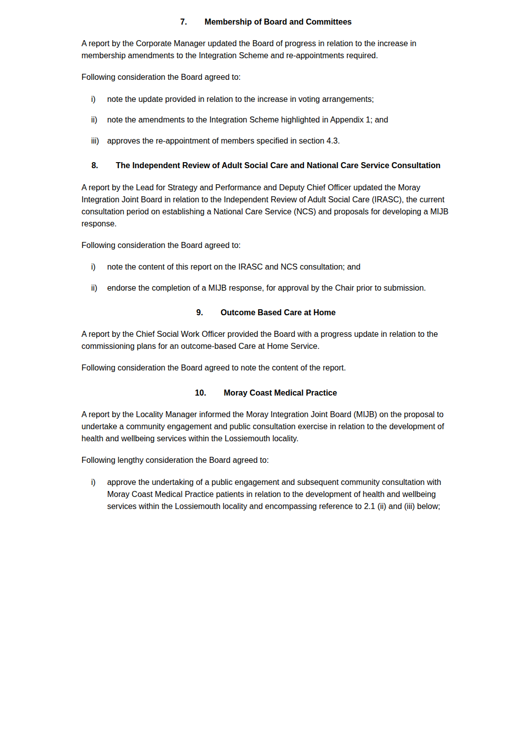7. Membership of Board and Committees
A report by the Corporate Manager updated the Board of progress in relation to the increase in membership amendments to the Integration Scheme and re-appointments required.
Following consideration the Board agreed to:
i) note the update provided in relation to the increase in voting arrangements;
ii) note the amendments to the Integration Scheme highlighted in Appendix 1; and
iii) approves the re-appointment of members specified in section 4.3.
8. The Independent Review of Adult Social Care and National Care Service Consultation
A report by the Lead for Strategy and Performance and Deputy Chief Officer updated the Moray Integration Joint Board in relation to the Independent Review of Adult Social Care (IRASC), the current consultation period on establishing a National Care Service (NCS) and proposals for developing a MIJB response.
Following consideration the Board agreed to:
i) note the content of this report on the IRASC and NCS consultation; and
ii) endorse the completion of a MIJB response, for approval by the Chair prior to submission.
9. Outcome Based Care at Home
A report by the Chief Social Work Officer provided the Board with a progress update in relation to the commissioning plans for an outcome-based Care at Home Service.
Following consideration the Board agreed to note the content of the report.
10. Moray Coast Medical Practice
A report by the Locality Manager informed the Moray Integration Joint Board (MIJB) on the proposal to undertake a community engagement and public consultation exercise in relation to the development of health and wellbeing services within the Lossiemouth locality.
Following lengthy consideration the Board agreed to:
i) approve the undertaking of a public engagement and subsequent community consultation with Moray Coast Medical Practice patients in relation to the development of health and wellbeing services within the Lossiemouth locality and encompassing reference to 2.1 (ii) and (iii) below;